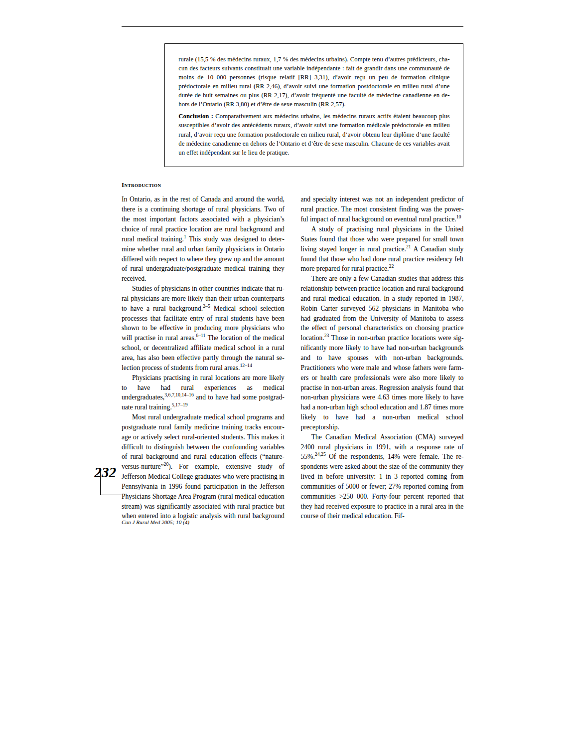rurale (15,5 % des médecins ruraux, 1,7 % des médecins urbains). Compte tenu d’autres prédicteurs, chacun des facteurs suivants constituait une variable indépendante : fait de grandir dans une communauté de moins de 10 000 personnes (risque relatif [RR] 3,31), d’avoir reçu un peu de formation clinique prédoctorale en milieu rural (RR 2,46), d’avoir suivi une formation postdoctorale en milieu rural d’une durée de huit semaines ou plus (RR 2,17), d’avoir fréquenté une faculté de médecine canadienne en dehors de l’Ontario (RR 3,80) et d’être de sexe masculin (RR 2,57).
Conclusion : Comparativement aux médecins urbains, les médecins ruraux actifs étaient beaucoup plus susceptibles d’avoir des antécédents ruraux, d’avoir suivi une formation médicale prédoctorale en milieu rural, d’avoir reçu une formation postdoctorale en milieu rural, d’avoir obtenu leur diplôme d’une faculté de médecine canadienne en dehors de l’Ontario et d’être de sexe masculin. Chacune de ces variables avait un effet indépendant sur le lieu de pratique.
Introduction
In Ontario, as in the rest of Canada and around the world, there is a continuing shortage of rural physicians. Two of the most important factors associated with a physician’s choice of rural practice location are rural background and rural medical training.1 This study was designed to determine whether rural and urban family physicians in Ontario differed with respect to where they grew up and the amount of rural undergraduate/postgraduate medical training they received.
Studies of physicians in other countries indicate that rural physicians are more likely than their urban counterparts to have a rural background.2–5 Medical school selection processes that facilitate entry of rural students have been shown to be effective in producing more physicians who will practise in rural areas.6–11 The location of the medical school, or decentralized affiliate medical school in a rural area, has also been effective partly through the natural selection process of students from rural areas.12–14
Physicians practising in rural locations are more likely to have had rural experiences as medical undergraduates,3,6,7,10,14–16 and to have had some postgraduate rural training.5,17–19
Most rural undergraduate medical school programs and postgraduate rural family medicine training tracks encourage or actively select rural-oriented students. This makes it difficult to distinguish between the confounding variables of rural background and rural education effects (“nature-versus-nurture”20). For example, extensive study of Jefferson Medical College graduates who were practising in Pennsylvania in 1996 found participation in the Jefferson Physicians Shortage Area Program (rural medical education stream) was significantly associated with rural practice but when entered into a logistic analysis with rural background and specialty interest was not an independent predictor of rural practice. The most consistent finding was the powerful impact of rural background on eventual rural practice.10
A study of practising rural physicians in the United States found that those who were prepared for small town living stayed longer in rural practice.21 A Canadian study found that those who had done rural practice residency felt more prepared for rural practice.22
There are only a few Canadian studies that address this relationship between practice location and rural background and rural medical education. In a study reported in 1987, Robin Carter surveyed 562 physicians in Manitoba who had graduated from the University of Manitoba to assess the effect of personal characteristics on choosing practice location.23 Those in non-urban practice locations were significantly more likely to have had non-urban backgrounds and to have spouses with non-urban backgrounds. Practitioners who were male and whose fathers were farmers or health care professionals were also more likely to practise in non-urban areas. Regression analysis found that non-urban physicians were 4.63 times more likely to have had a non-urban high school education and 1.87 times more likely to have had a non-urban medical school preceptorship.
The Canadian Medical Association (CMA) surveyed 2400 rural physicians in 1991, with a response rate of 55%.24,25 Of the respondents, 14% were female. The respondents were asked about the size of the community they lived in before university: 1 in 3 reported coming from communities of 5000 or fewer; 27% reported coming from communities >250 000. Forty-four percent reported that they had received exposure to practice in a rural area in the course of their medical education. Fif-
232
Can J Rural Med 2005; 10 (4)